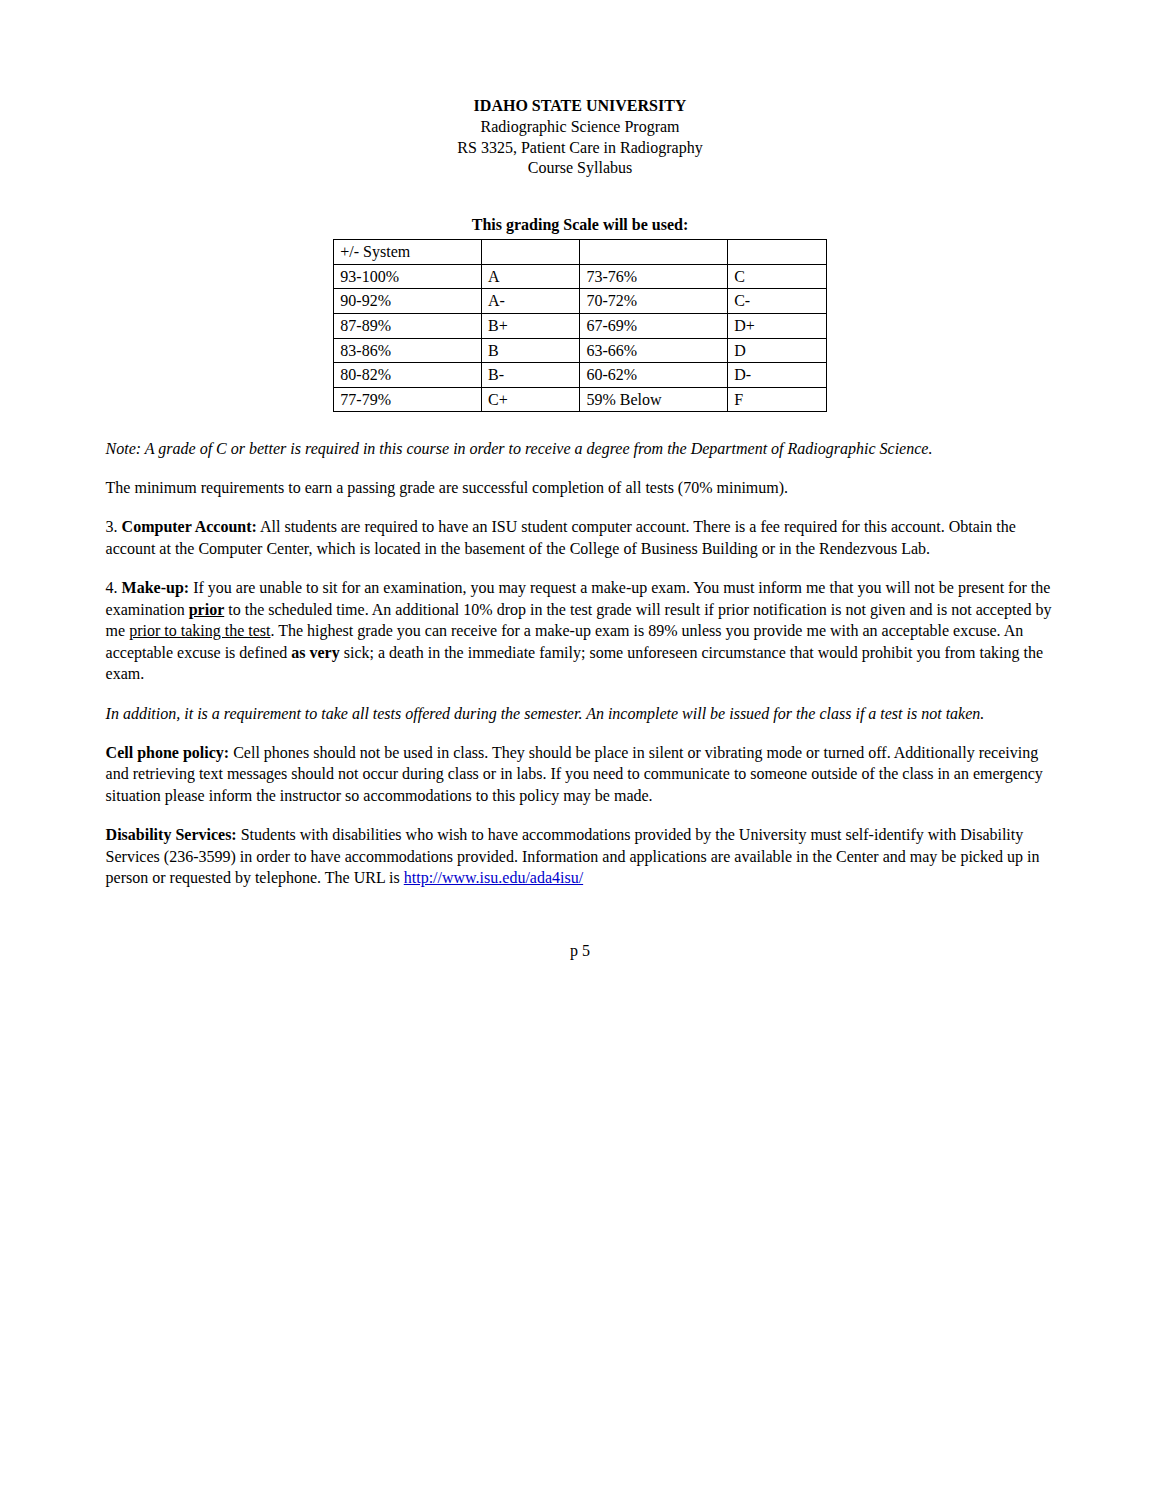Idaho State University
Radiographic Science Program
RS 3325, Patient Care in Radiography
Course Syllabus
This grading Scale will be used:
| +/- System | | | |
| 93-100% | A | 73-76% | C |
| 90-92% | A- | 70-72% | C- |
| 87-89% | B+ | 67-69% | D+ |
| 83-86% | B | 63-66% | D |
| 80-82% | B- | 60-62% | D- |
| 77-79% | C+ | 59% Below | F |
Note: A grade of C or better is required in this course in order to receive a degree from the Department of Radiographic Science.
The minimum requirements to earn a passing grade are successful completion of all tests (70% minimum).
3. Computer Account: All students are required to have an ISU student computer account. There is a fee required for this account. Obtain the account at the Computer Center, which is located in the basement of the College of Business Building or in the Rendezvous Lab.
4. Make-up: If you are unable to sit for an examination, you may request a make-up exam. You must inform me that you will not be present for the examination prior to the scheduled time. An additional 10% drop in the test grade will result if prior notification is not given and is not accepted by me prior to taking the test. The highest grade you can receive for a make-up exam is 89% unless you provide me with an acceptable excuse. An acceptable excuse is defined as very sick; a death in the immediate family; some unforeseen circumstance that would prohibit you from taking the exam.
In addition, it is a requirement to take all tests offered during the semester. An incomplete will be issued for the class if a test is not taken.
Cell phone policy: Cell phones should not be used in class. They should be place in silent or vibrating mode or turned off. Additionally receiving and retrieving text messages should not occur during class or in labs. If you need to communicate to someone outside of the class in an emergency situation please inform the instructor so accommodations to this policy may be made.
Disability Services: Students with disabilities who wish to have accommodations provided by the University must self-identify with Disability Services (236-3599) in order to have accommodations provided. Information and applications are available in the Center and may be picked up in person or requested by telephone. The URL is http://www.isu.edu/ada4isu/
p 5